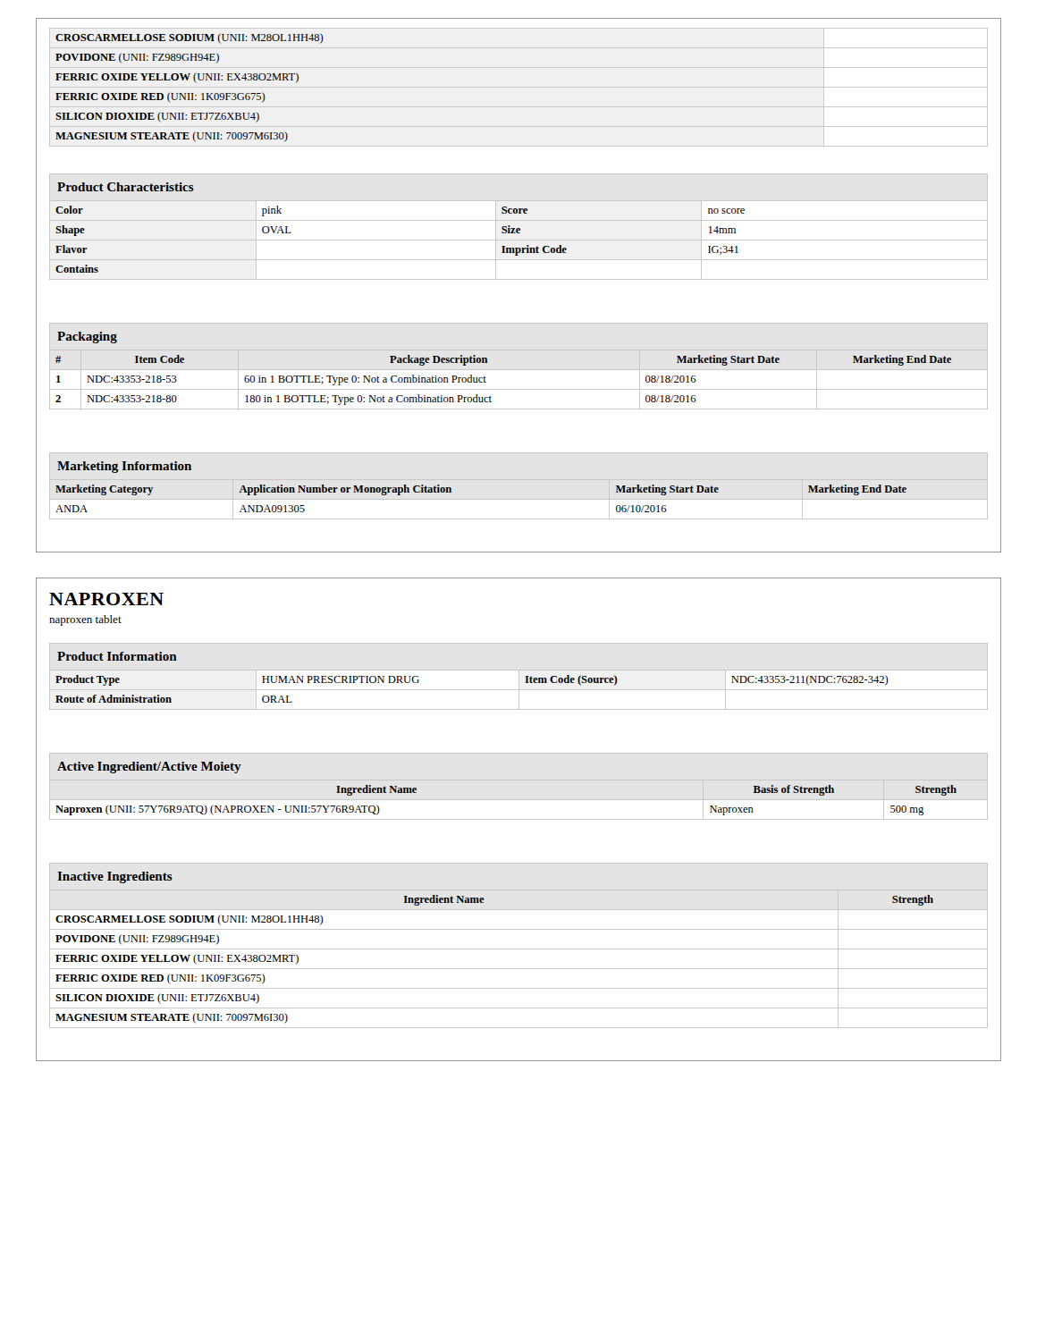| CROSCARMELLOSE SODIUM (UNII: M28OL1HH48) | |
| POVIDONE (UNII: FZ989GH94E) | |
| FERRIC OXIDE YELLOW (UNII: EX438O2MRT) | |
| FERRIC OXIDE RED (UNII: 1K09F3G675) | |
| SILICON DIOXIDE (UNII: ETJ7Z6XBU4) | |
| MAGNESIUM STEARATE (UNII: 70097M6I30) | |
Product Characteristics
| Color | pink | Score | no score |
| Shape | OVAL | Size | 14mm |
| Flavor | | Imprint Code | IG;341 |
| Contains | | | |
Packaging
| # | Item Code | Package Description | Marketing Start Date | Marketing End Date |
| 1 | NDC:43353-218-53 | 60 in 1 BOTTLE; Type 0: Not a Combination Product | 08/18/2016 | |
| 2 | NDC:43353-218-80 | 180 in 1 BOTTLE; Type 0: Not a Combination Product | 08/18/2016 | |
Marketing Information
| Marketing Category | Application Number or Monograph Citation | Marketing Start Date | Marketing End Date |
| ANDA | ANDA091305 | 06/10/2016 | |
NAPROXEN
naproxen tablet
Product Information
| Product Type | HUMAN PRESCRIPTION DRUG | Item Code (Source) | NDC:43353-211(NDC:76282-342) |
| Route of Administration | ORAL | | |
Active Ingredient/Active Moiety
| Ingredient Name | Basis of Strength | Strength |
| Naproxen (UNII: 57Y76R9ATQ) (NAPROXEN - UNII:57Y76R9ATQ) | Naproxen | 500 mg |
Inactive Ingredients
| Ingredient Name | Strength |
| CROSCARMELLOSE SODIUM (UNII: M28OL1HH48) | |
| POVIDONE (UNII: FZ989GH94E) | |
| FERRIC OXIDE YELLOW (UNII: EX438O2MRT) | |
| FERRIC OXIDE RED (UNII: 1K09F3G675) | |
| SILICON DIOXIDE (UNII: ETJ7Z6XBU4) | |
| MAGNESIUM STEARATE (UNII: 70097M6I30) | |